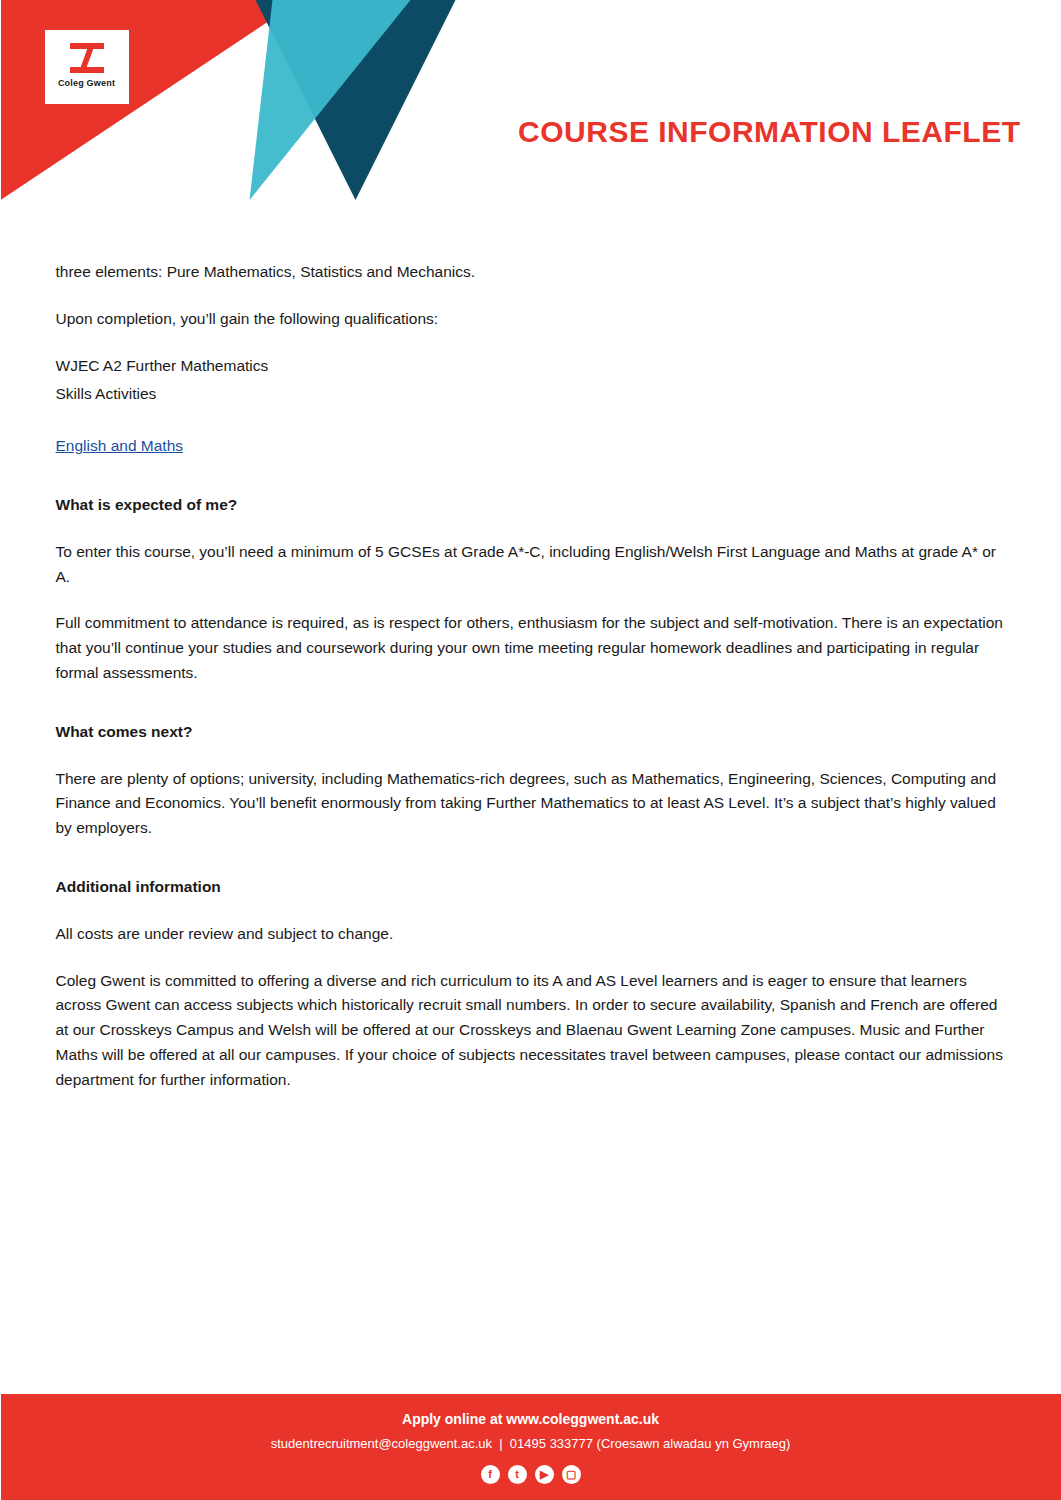Coleg Gwent
COURSE INFORMATION LEAFLET
three elements: Pure Mathematics, Statistics and Mechanics.
Upon completion, you’ll gain the following qualifications:
WJEC A2 Further Mathematics
Skills Activities
English and Maths
What is expected of me?
To enter this course, you’ll need a minimum of 5 GCSEs at Grade A*-C, including English/Welsh First Language and Maths at grade A* or A.
Full commitment to attendance is required, as is respect for others, enthusiasm for the subject and self-motivation. There is an expectation that you’ll continue your studies and coursework during your own time meeting regular homework deadlines and participating in regular formal assessments.
What comes next?
There are plenty of options; university, including Mathematics-rich degrees, such as Mathematics, Engineering, Sciences, Computing and Finance and Economics. You’ll benefit enormously from taking Further Mathematics to at least AS Level. It’s a subject that’s highly valued by employers.
Additional information
All costs are under review and subject to change.
Coleg Gwent is committed to offering a diverse and rich curriculum to its A and AS Level learners and is eager to ensure that learners across Gwent can access subjects which historically recruit small numbers. In order to secure availability, Spanish and French are offered at our Crosskeys Campus and Welsh will be offered at our Crosskeys and Blaenau Gwent Learning Zone campuses. Music and Further Maths will be offered at all our campuses. If your choice of subjects necessitates travel between campuses, please contact our admissions department for further information.
Apply online at www.coleggwent.ac.uk
studentrecruitment@coleggwent.ac.uk | 01495 333777 (Croesawn alwadau yn Gymraeg)
f t ▶ ▢